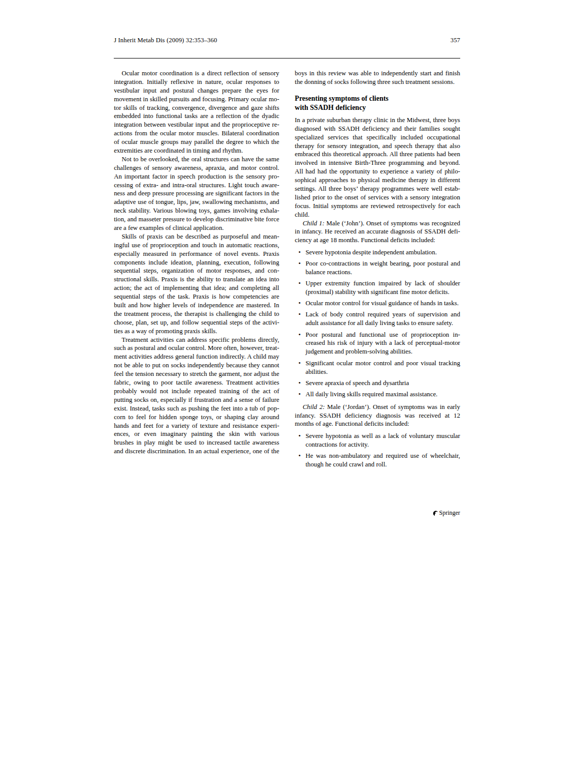J Inherit Metab Dis (2009) 32:353–360
357
Ocular motor coordination is a direct reflection of sensory integration. Initially reflexive in nature, ocular responses to vestibular input and postural changes prepare the eyes for movement in skilled pursuits and focusing. Primary ocular motor skills of tracking, convergence, divergence and gaze shifts embedded into functional tasks are a reflection of the dyadic integration between vestibular input and the proprioceptive reactions from the ocular motor muscles. Bilateral coordination of ocular muscle groups may parallel the degree to which the extremities are coordinated in timing and rhythm.
Not to be overlooked, the oral structures can have the same challenges of sensory awareness, apraxia, and motor control. An important factor in speech production is the sensory processing of extra- and intra-oral structures. Light touch awareness and deep pressure processing are significant factors in the adaptive use of tongue, lips, jaw, swallowing mechanisms, and neck stability. Various blowing toys, games involving exhalation, and masseter pressure to develop discriminative bite force are a few examples of clinical application.
Skills of praxis can be described as purposeful and meaningful use of proprioception and touch in automatic reactions, especially measured in performance of novel events. Praxis components include ideation, planning, execution, following sequential steps, organization of motor responses, and constructional skills. Praxis is the ability to translate an idea into action; the act of implementing that idea; and completing all sequential steps of the task. Praxis is how competencies are built and how higher levels of independence are mastered. In the treatment process, the therapist is challenging the child to choose, plan, set up, and follow sequential steps of the activities as a way of promoting praxis skills.
Treatment activities can address specific problems directly, such as postural and ocular control. More often, however, treatment activities address general function indirectly. A child may not be able to put on socks independently because they cannot feel the tension necessary to stretch the garment, nor adjust the fabric, owing to poor tactile awareness. Treatment activities probably would not include repeated training of the act of putting socks on, especially if frustration and a sense of failure exist. Instead, tasks such as pushing the feet into a tub of popcorn to feel for hidden sponge toys, or shaping clay around hands and feet for a variety of texture and resistance experiences, or even imaginary painting the skin with various brushes in play might be used to increased tactile awareness and discrete discrimination. In an actual experience, one of the boys in this review was able to independently start and finish the donning of socks following three such treatment sessions.
Presenting symptoms of clients
with SSADH deficiency
In a private suburban therapy clinic in the Midwest, three boys diagnosed with SSADH deficiency and their families sought specialized services that specifically included occupational therapy for sensory integration, and speech therapy that also embraced this theoretical approach. All three patients had been involved in intensive Birth-Three programming and beyond. All had had the opportunity to experience a variety of philosophical approaches to physical medicine therapy in different settings. All three boys’ therapy programmes were well established prior to the onset of services with a sensory integration focus. Initial symptoms are reviewed retrospectively for each child.
Child 1: Male (‘John’). Onset of symptoms was recognized in infancy. He received an accurate diagnosis of SSADH deficiency at age 18 months. Functional deficits included:
Severe hypotonia despite independent ambulation.
Poor co-contractions in weight bearing, poor postural and balance reactions.
Upper extremity function impaired by lack of shoulder (proximal) stability with significant fine motor deficits.
Ocular motor control for visual guidance of hands in tasks.
Lack of body control required years of supervision and adult assistance for all daily living tasks to ensure safety.
Poor postural and functional use of proprioception increased his risk of injury with a lack of perceptual-motor judgement and problem-solving abilities.
Significant ocular motor control and poor visual tracking abilities.
Severe apraxia of speech and dysarthria
All daily living skills required maximal assistance.
Child 2: Male (‘Jordan’). Onset of symptoms was in early infancy. SSADH deficiency diagnosis was received at 12 months of age. Functional deficits included:
Severe hypotonia as well as a lack of voluntary muscular contractions for activity.
He was non-ambulatory and required use of wheelchair, though he could crawl and roll.
Springer